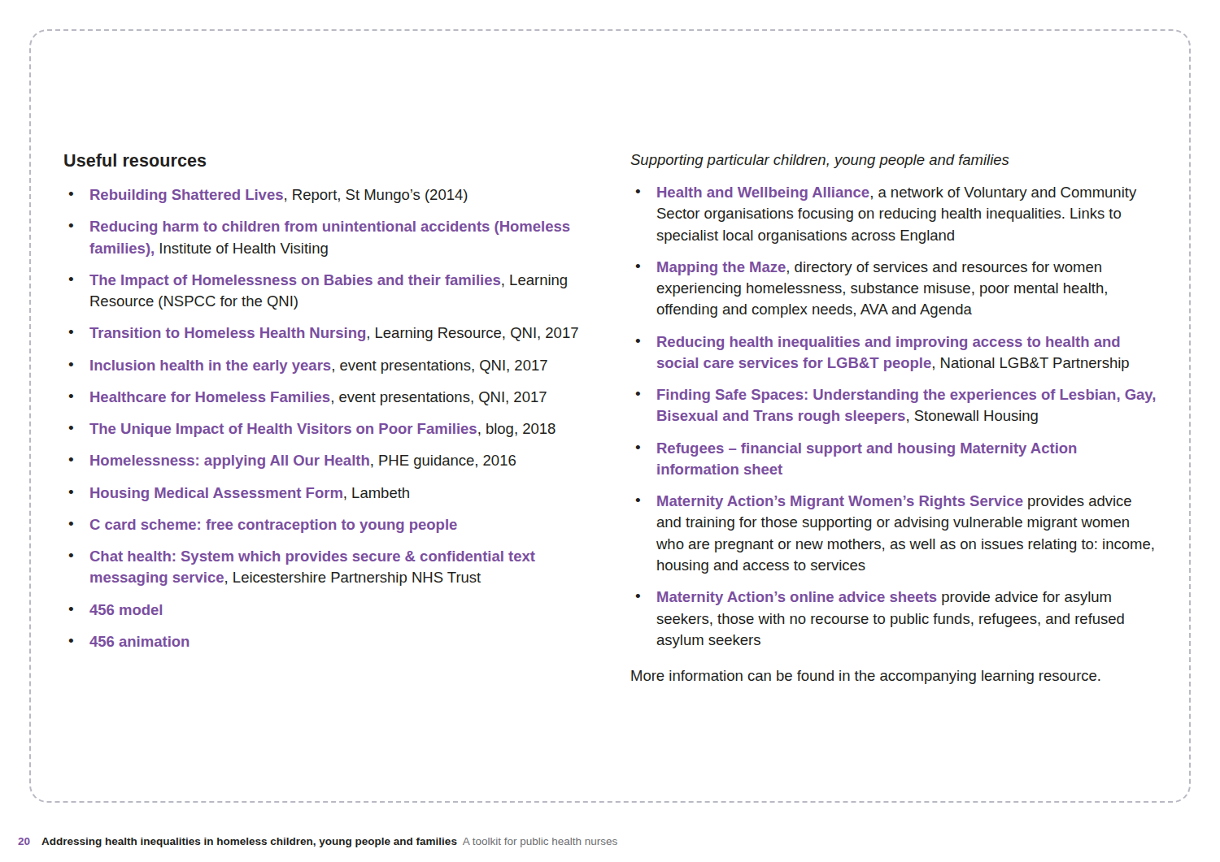Useful resources
Rebuilding Shattered Lives, Report, St Mungo’s (2014)
Reducing harm to children from unintentional accidents (Homeless families), Institute of Health Visiting
The Impact of Homelessness on Babies and their families, Learning Resource (NSPCC for the QNI)
Transition to Homeless Health Nursing, Learning Resource, QNI, 2017
Inclusion health in the early years, event presentations, QNI, 2017
Healthcare for Homeless Families, event presentations, QNI, 2017
The Unique Impact of Health Visitors on Poor Families, blog, 2018
Homelessness: applying All Our Health, PHE guidance, 2016
Housing Medical Assessment Form, Lambeth
C card scheme: free contraception to young people
Chat health: System which provides secure & confidential text messaging service, Leicestershire Partnership NHS Trust
456 model
456 animation
Supporting particular children, young people and families
Health and Wellbeing Alliance, a network of Voluntary and Community Sector organisations focusing on reducing health inequalities. Links to specialist local organisations across England
Mapping the Maze, directory of services and resources for women experiencing homelessness, substance misuse, poor mental health, offending and complex needs, AVA and Agenda
Reducing health inequalities and improving access to health and social care services for LGB&T people, National LGB&T Partnership
Finding Safe Spaces: Understanding the experiences of Lesbian, Gay, Bisexual and Trans rough sleepers, Stonewall Housing
Refugees – financial support and housing Maternity Action information sheet
Maternity Action’s Migrant Women’s Rights Service provides advice and training for those supporting or advising vulnerable migrant women who are pregnant or new mothers, as well as on issues relating to: income, housing and access to services
Maternity Action’s online advice sheets provide advice for asylum seekers, those with no recourse to public funds, refugees, and refused asylum seekers
More information can be found in the accompanying learning resource.
20 Addressing health inequalities in homeless children, young people and families A toolkit for public health nurses